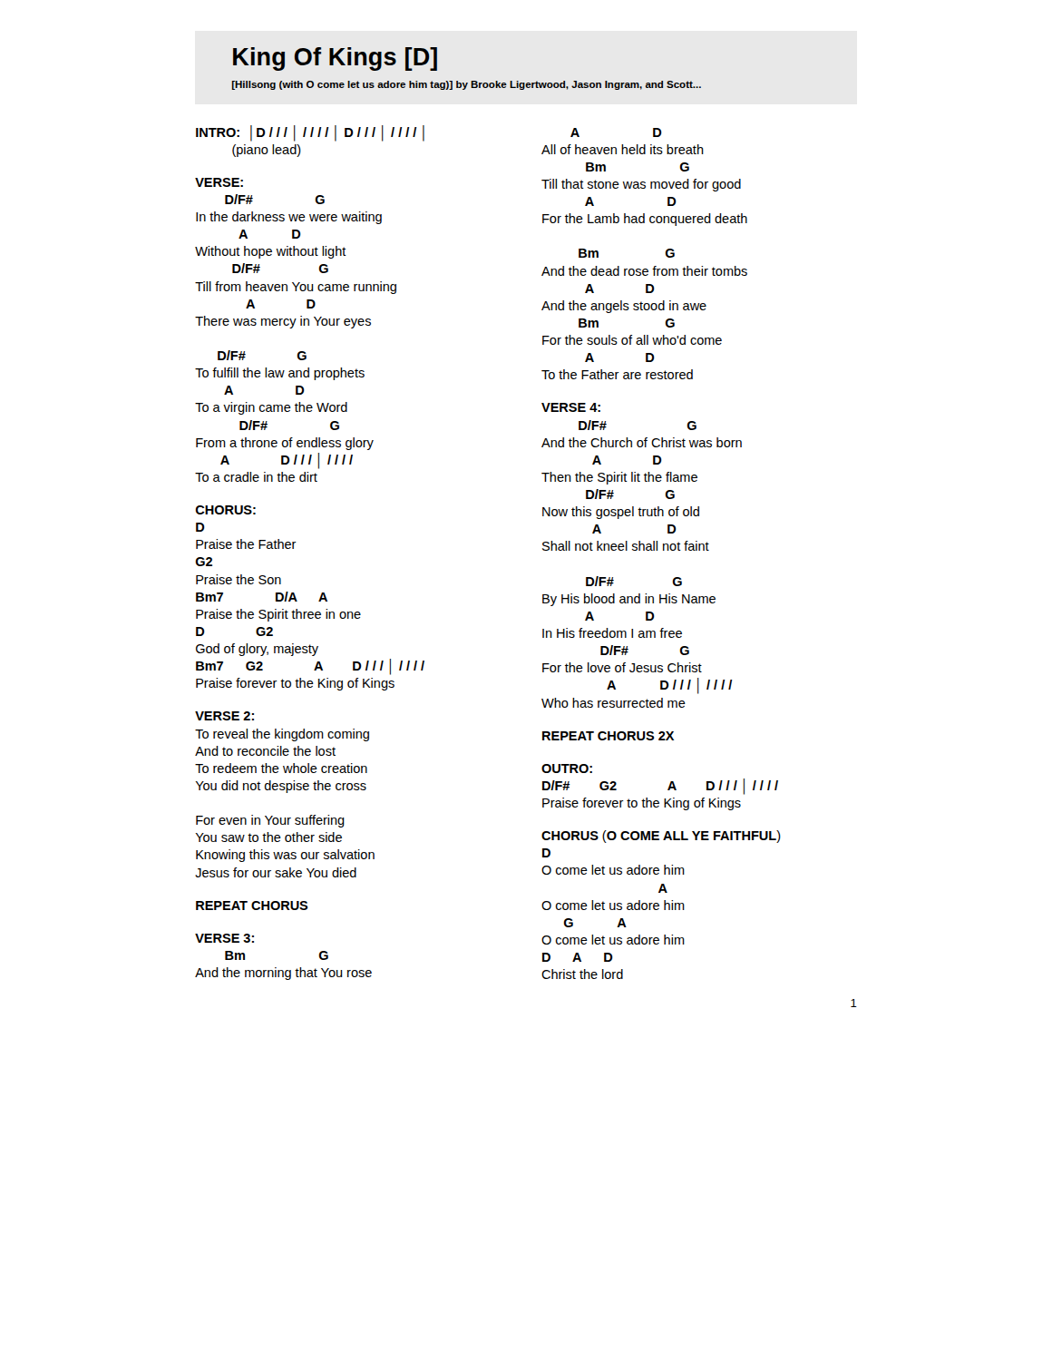King Of Kings [D]
[Hillsong (with O come let us adore him tag)] by Brooke Ligertwood, Jason Ingram, and Scott...
INTRO: │D / / / │ / / / / │ D / / / │ / / / / │
(piano lead)
VERSE:
D/F# G
In the darkness we were waiting
A D
Without hope without light
D/F# G
Till from heaven You came running
A D
There was mercy in Your eyes
D/F# G
To fulfill the law and prophets
A D
To a virgin came the Word
D/F# G
From a throne of endless glory
A D / / / │ / / / /
To a cradle in the dirt
CHORUS:
D
Praise the Father
G2
Praise the Son
Bm7 D/A A
Praise the Spirit three in one
D G2
God of glory, majesty
Bm7 G2 A D / / / │ / / / /
Praise forever to the King of Kings
VERSE 2:
To reveal the kingdom coming
And to reconcile the lost
To redeem the whole creation
You did not despise the cross
For even in Your suffering
You saw to the other side
Knowing this was our salvation
Jesus for our sake You died
REPEAT CHORUS
VERSE 3:
Bm G
And the morning that You rose
A D
All of heaven held its breath
Bm G
Till that stone was moved for good
A D
For the Lamb had conquered death
Bm G
And the dead rose from their tombs
A D
And the angels stood in awe
Bm G
For the souls of all who'd come
A D
To the Father are restored
VERSE 4:
D/F# G
And the Church of Christ was born
A D
Then the Spirit lit the flame
D/F# G
Now this gospel truth of old
A D
Shall not kneel shall not faint
D/F# G
By His blood and in His Name
A D
In His freedom I am free
D/F# G
For the love of Jesus Christ
A D / / / │ / / / /
Who has resurrected me
REPEAT CHORUS 2X
OUTRO:
D/F# G2 A D / / / │ / / / /
Praise forever to the King of Kings
CHORUS (O COME ALL YE FAITHFUL)
D
O come let us adore him
A
O come let us adore him
G A
O come let us adore him
D A D
Christ the lord
1